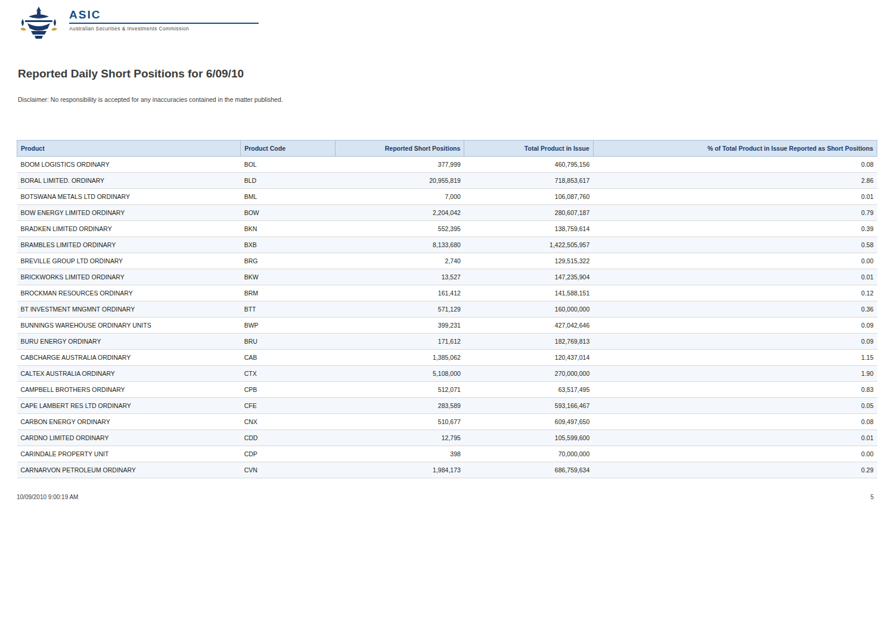ASIC
Australian Securities & Investments Commission
Reported Daily Short Positions for 6/09/10
Disclaimer: No responsibility is accepted for any inaccuracies contained in the matter published.
| Product | Product Code | Reported Short Positions | Total Product in Issue | % of Total Product in Issue Reported as Short Positions |
| --- | --- | --- | --- | --- |
| BOOM LOGISTICS ORDINARY | BOL | 377,999 | 460,795,156 | 0.08 |
| BORAL LIMITED. ORDINARY | BLD | 20,955,819 | 718,853,617 | 2.86 |
| BOTSWANA METALS LTD ORDINARY | BML | 7,000 | 106,087,760 | 0.01 |
| BOW ENERGY LIMITED ORDINARY | BOW | 2,204,042 | 280,607,187 | 0.79 |
| BRADKEN LIMITED ORDINARY | BKN | 552,395 | 138,759,614 | 0.39 |
| BRAMBLES LIMITED ORDINARY | BXB | 8,133,680 | 1,422,505,957 | 0.58 |
| BREVILLE GROUP LTD ORDINARY | BRG | 2,740 | 129,515,322 | 0.00 |
| BRICKWORKS LIMITED ORDINARY | BKW | 13,527 | 147,235,904 | 0.01 |
| BROCKMAN RESOURCES ORDINARY | BRM | 161,412 | 141,588,151 | 0.12 |
| BT INVESTMENT MNGMNT ORDINARY | BTT | 571,129 | 160,000,000 | 0.36 |
| BUNNINGS WAREHOUSE ORDINARY UNITS | BWP | 399,231 | 427,042,646 | 0.09 |
| BURU ENERGY ORDINARY | BRU | 171,612 | 182,769,813 | 0.09 |
| CABCHARGE AUSTRALIA ORDINARY | CAB | 1,385,062 | 120,437,014 | 1.15 |
| CALTEX AUSTRALIA ORDINARY | CTX | 5,108,000 | 270,000,000 | 1.90 |
| CAMPBELL BROTHERS ORDINARY | CPB | 512,071 | 63,517,495 | 0.83 |
| CAPE LAMBERT RES LTD ORDINARY | CFE | 283,589 | 593,166,467 | 0.05 |
| CARBON ENERGY ORDINARY | CNX | 510,677 | 609,497,650 | 0.08 |
| CARDNO LIMITED ORDINARY | CDD | 12,795 | 105,599,600 | 0.01 |
| CARINDALE PROPERTY UNIT | CDP | 398 | 70,000,000 | 0.00 |
| CARNARVON PETROLEUM ORDINARY | CVN | 1,984,173 | 686,759,634 | 0.29 |
10/09/2010 9:00:19 AM 5